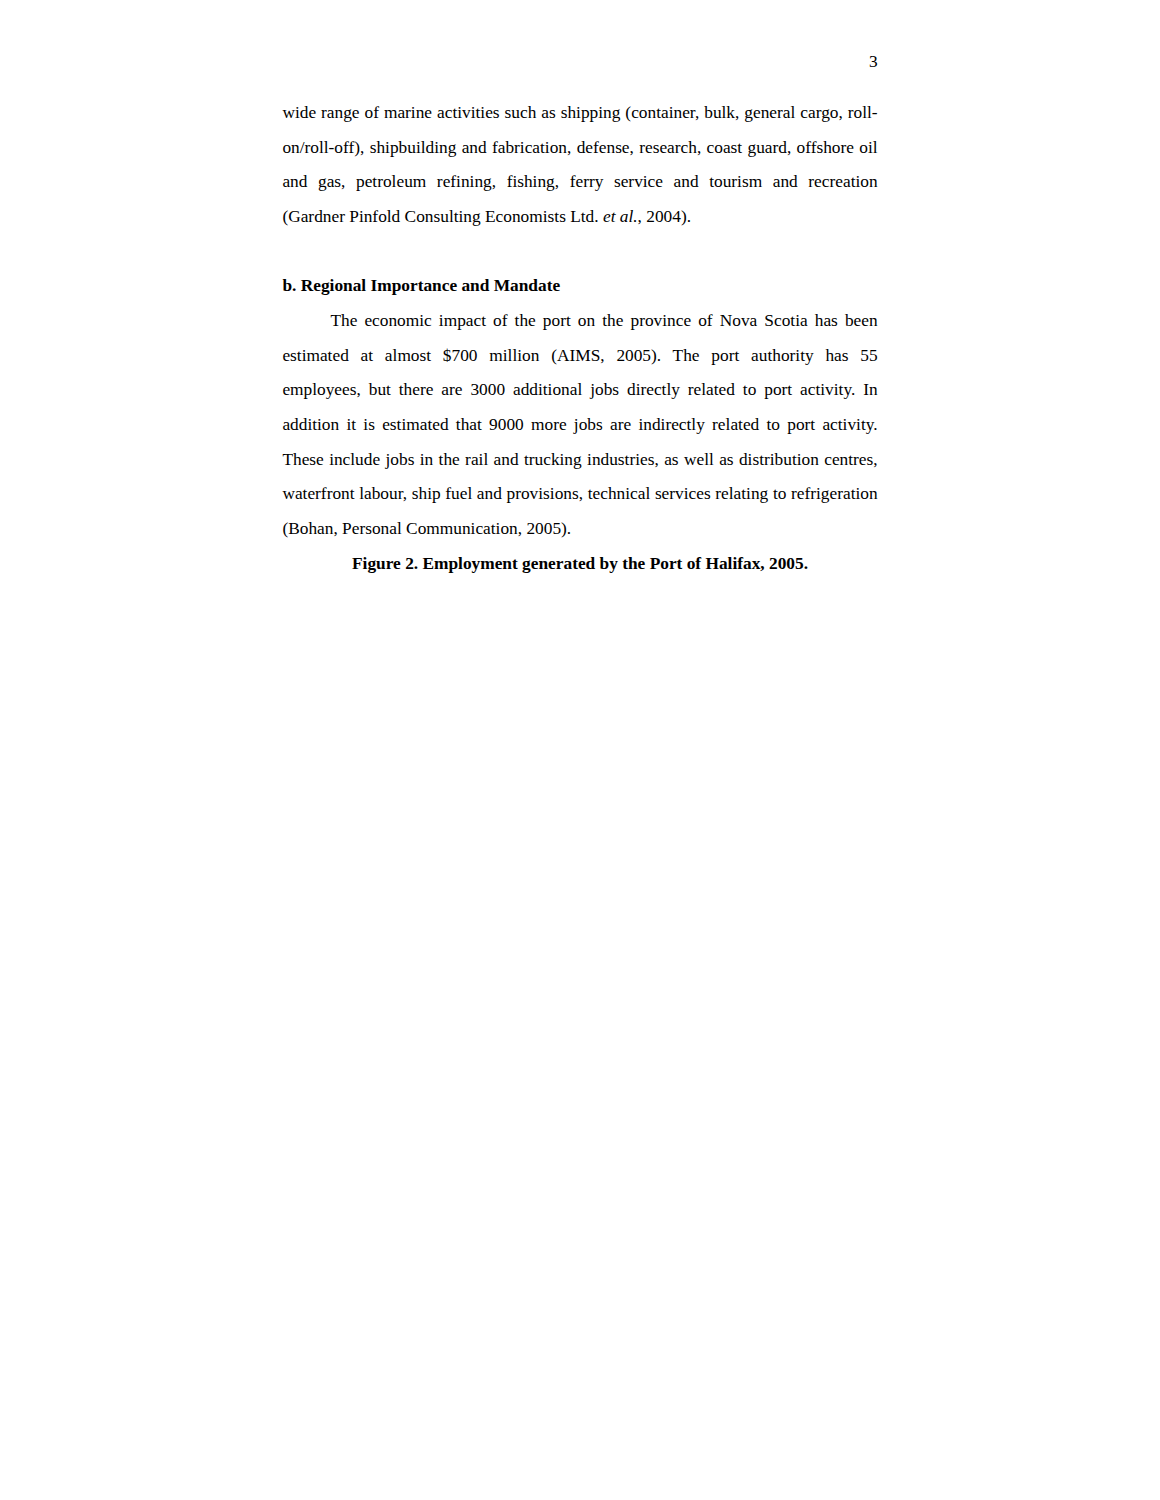3
wide range of marine activities such as shipping (container, bulk, general cargo, roll-on/roll-off), shipbuilding and fabrication, defense, research, coast guard, offshore oil and gas, petroleum refining, fishing, ferry service and tourism and recreation (Gardner Pinfold Consulting Economists Ltd. et al., 2004).
b. Regional Importance and Mandate
The economic impact of the port on the province of Nova Scotia has been estimated at almost $700 million (AIMS, 2005). The port authority has 55 employees, but there are 3000 additional jobs directly related to port activity. In addition it is estimated that 9000 more jobs are indirectly related to port activity. These include jobs in the rail and trucking industries, as well as distribution centres, waterfront labour, ship fuel and provisions, technical services relating to refrigeration (Bohan, Personal Communication, 2005).
Figure 2. Employment generated by the Port of Halifax, 2005.